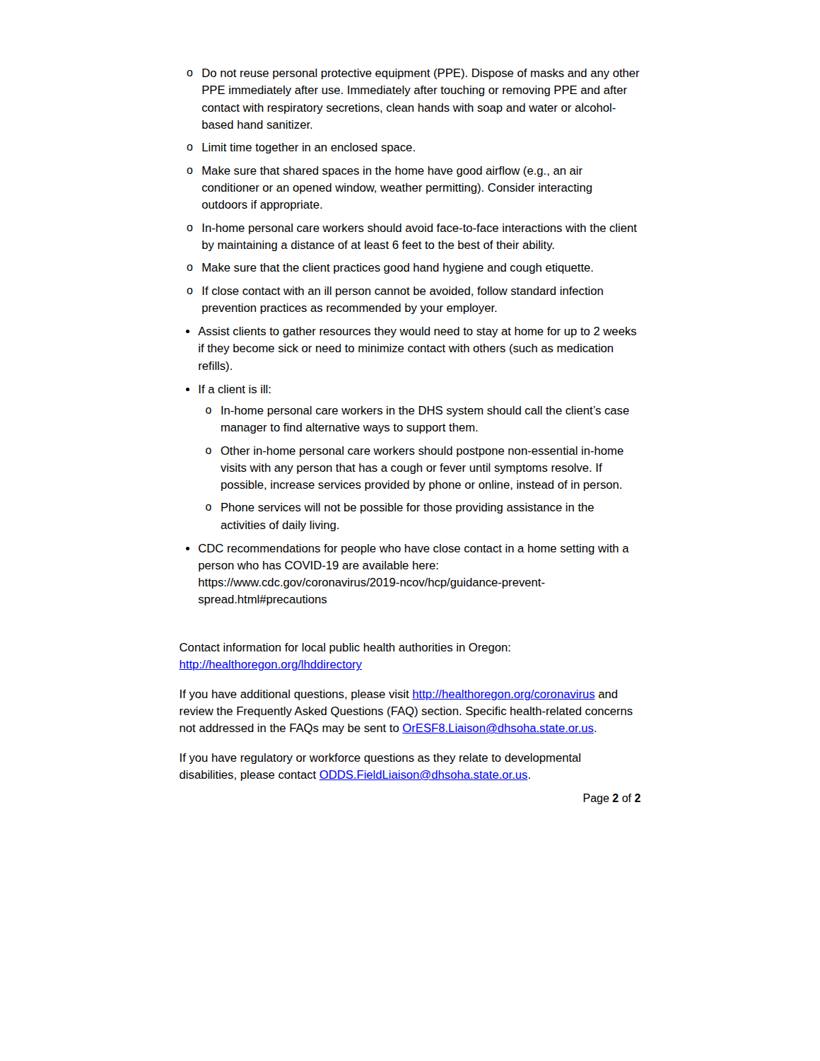Do not reuse personal protective equipment (PPE). Dispose of masks and any other PPE immediately after use. Immediately after touching or removing PPE and after contact with respiratory secretions, clean hands with soap and water or alcohol-based hand sanitizer.
Limit time together in an enclosed space.
Make sure that shared spaces in the home have good airflow (e.g., an air conditioner or an opened window, weather permitting). Consider interacting outdoors if appropriate.
In-home personal care workers should avoid face-to-face interactions with the client by maintaining a distance of at least 6 feet to the best of their ability.
Make sure that the client practices good hand hygiene and cough etiquette.
If close contact with an ill person cannot be avoided, follow standard infection prevention practices as recommended by your employer.
Assist clients to gather resources they would need to stay at home for up to 2 weeks if they become sick or need to minimize contact with others (such as medication refills).
If a client is ill:
In-home personal care workers in the DHS system should call the client’s case manager to find alternative ways to support them.
Other in-home personal care workers should postpone non-essential in-home visits with any person that has a cough or fever until symptoms resolve. If possible, increase services provided by phone or online, instead of in person.
Phone services will not be possible for those providing assistance in the activities of daily living.
CDC recommendations for people who have close contact in a home setting with a person who has COVID-19 are available here: https://www.cdc.gov/coronavirus/2019-ncov/hcp/guidance-prevent-spread.html#precautions
Contact information for local public health authorities in Oregon:
http://healthoregon.org/lhddirectory
If you have additional questions, please visit http://healthoregon.org/coronavirus and review the Frequently Asked Questions (FAQ) section. Specific health-related concerns not addressed in the FAQs may be sent to OrESF8.Liaison@dhsoha.state.or.us.
If you have regulatory or workforce questions as they relate to developmental disabilities, please contact ODDS.FieldLiaison@dhsoha.state.or.us.
Page 2 of 2